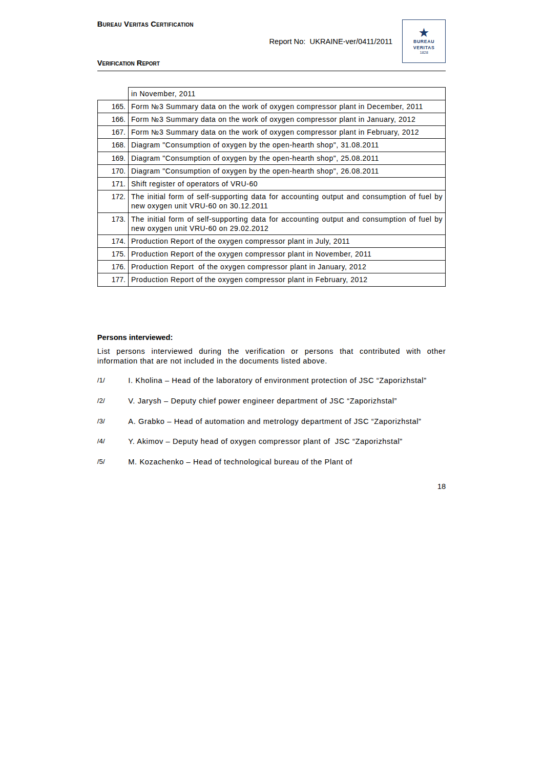Bureau Veritas Certification
Report No: UKRAINE-ver/0411/2011
Verification Report
★
BUREAU
VERITAS
1828
| | in November, 2011 |
| 165. | Form №3 Summary data on the work of oxygen compressor plant in December, 2011 |
| 166. | Form №3 Summary data on the work of oxygen compressor plant in January, 2012 |
| 167. | Form №3 Summary data on the work of oxygen compressor plant in February, 2012 |
| 168. | Diagram "Consumption of oxygen by the open-hearth shop", 31.08.2011 |
| 169. | Diagram "Consumption of oxygen by the open-hearth shop", 25.08.2011 |
| 170. | Diagram "Consumption of oxygen by the open-hearth shop", 26.08.2011 |
| 171. | Shift register of operators of VRU-60 |
| 172. | The initial form of self-supporting data for accounting output and consumption of fuel by new oxygen unit VRU-60 on 30.12.2011 |
| 173. | The initial form of self-supporting data for accounting output and consumption of fuel by new oxygen unit VRU-60 on 29.02.2012 |
| 174. | Production Report of the oxygen compressor plant in July, 2011 |
| 175. | Production Report of the oxygen compressor plant in November, 2011 |
| 176. | Production Report of the oxygen compressor plant in January, 2012 |
| 177. | Production Report of the oxygen compressor plant in February, 2012 |
Persons interviewed:
List persons interviewed during the verification or persons that contributed with other information that are not included in the documents listed above.
/1/ I. Kholina – Head of the laboratory of environment protection of JSC “Zaporizhstal”
/2/ V. Jarysh – Deputy chief power engineer department of JSC “Zaporizhstal”
/3/ A. Grabko – Head of automation and metrology department of JSC “Zaporizhstal”
/4/ Y. Akimov – Deputy head of oxygen compressor plant of JSC “Zaporizhstal”
/5/ M. Kozachenko – Head of technological bureau of the Plant of
18